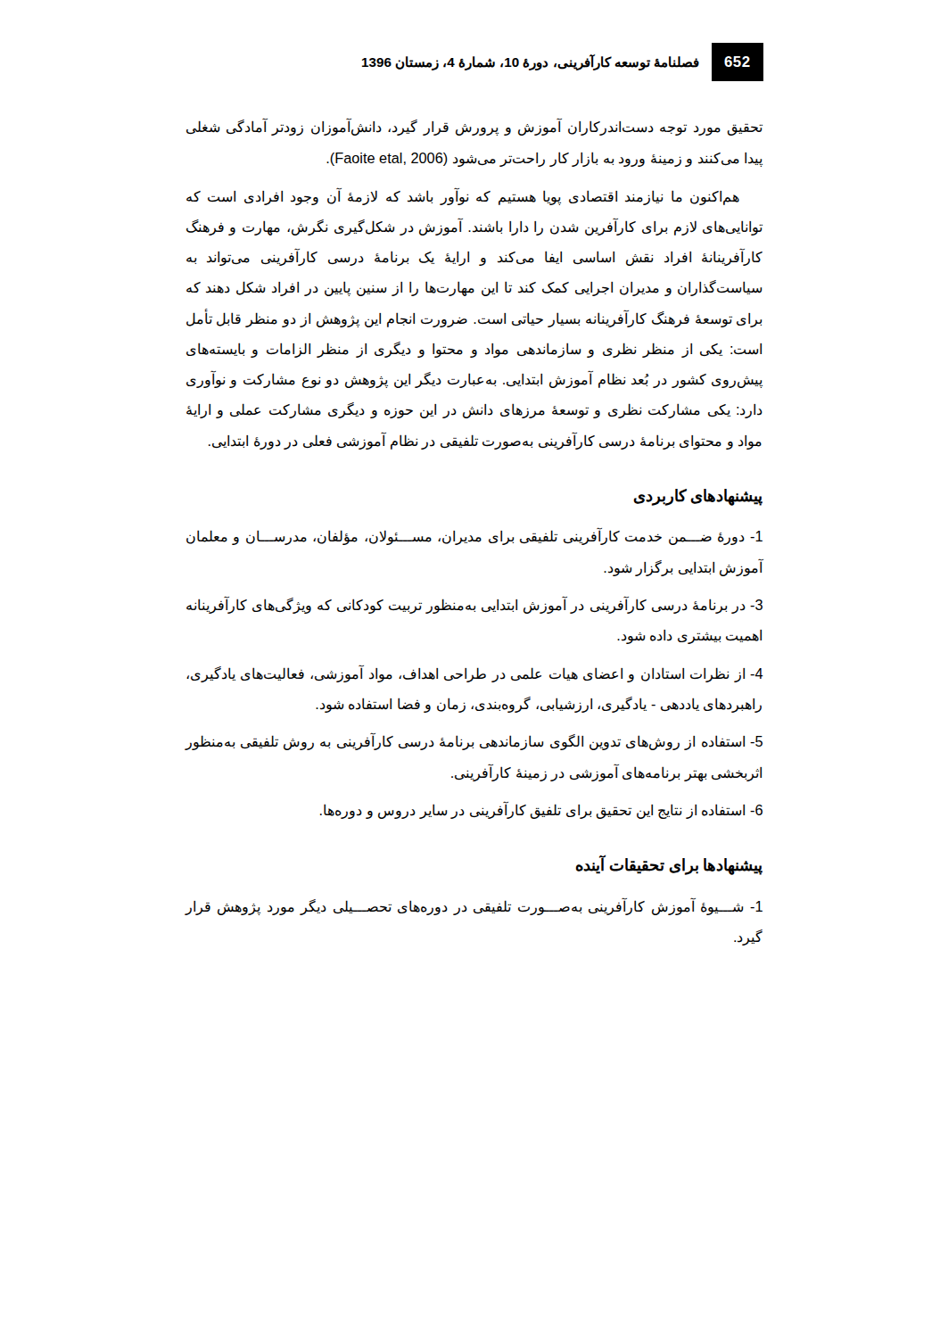652 فصلنامهٔ توسعه کارآفرینی، دورهٔ 10، شمارهٔ 4، زمستان 1396
تحقیق مورد توجه دست‌اندرکاران آموزش و پرورش قرار گیرد، دانش‌آموزان زودتر آمادگی شغلی پیدا می‌کنند و زمینهٔ ورود به بازار کار راحت‌تر می‌شود (Faoite etal, 2006).
هم‌اکنون ما نیازمند اقتصادی پویا هستیم که نوآور باشد که لازمهٔ آن وجود افرادی است که توانایی‌های لازم برای کارآفرین شدن را دارا باشند. آموزش در شکل‌گیری نگرش، مهارت و فرهنگ کارآفرینانهٔ افراد نقش اساسی ایفا می‌کند و ارایهٔ یک برنامهٔ درسی کارآفرینی می‌تواند به سیاست‌گذاران و مدیران اجرایی کمک کند تا این مهارت‌ها را از سنین پایین در افراد شکل دهند که برای توسعهٔ فرهنگ کارآفرینانه بسیار حیاتی است. ضرورت انجام این پژوهش از دو منظر قابل تأمل است: یکی از منظر نظری و سازماندهی مواد و محتوا و دیگری از منظر الزامات و بایسته‌های پیش‌روی کشور در بُعد نظام آموزش ابتدایی. به‌عبارت دیگر این پژوهش دو نوع مشارکت و نوآوری دارد: یکی مشارکت نظری و توسعهٔ مرزهای دانش در این حوزه و دیگری مشارکت عملی و ارایهٔ مواد و محتوای برنامهٔ درسی کارآفرینی به‌صورت تلفیقی در نظام آموزشی فعلی در دورهٔ ابتدایی.
پیشنهادهای کاربردی
1- دورهٔ ضـــمن خدمت کارآفرینی تلفیقی برای مدیران، مســـئولان، مؤلفان، مدرســـان و معلمان آموزش ابتدایی برگزار شود.
3- در برنامهٔ درسی کارآفرینی در آموزش ابتدایی به‌منظور تربیت کودکانی که ویژگی‌های کارآفرینانه اهمیت بیشتری داده شود.
4- از نظرات استادان و اعضای هیات علمی در طراحی اهداف، مواد آموزشی، فعالیت‌های یادگیری، راهبردهای یاددهی - یادگیری، ارزشیابی، گروه‌بندی، زمان و فضا استفاده شود.
5- استفاده از روش‌های تدوین الگوی سازماندهی برنامهٔ درسی کارآفرینی به روش تلفیقی به‌منظور اثربخشی بهتر برنامه‌های آموزشی در زمینهٔ کارآفرینی.
6- استفاده از نتایج این تحقیق برای تلفیق کارآفرینی در سایر دروس و دوره‌ها.
پیشنهادها برای تحقیقات آینده
1- شـــیوهٔ آموزش کارآفرینی به‌صـــورت تلفیقی در دوره‌های تحصـــیلی دیگر مورد پژوهش قرار گیرد.